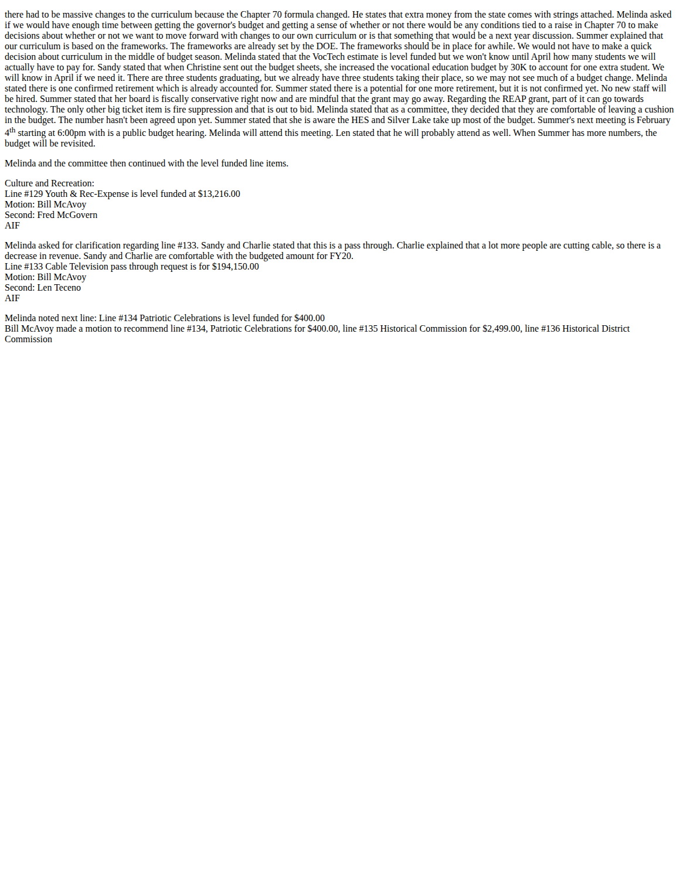there had to be massive changes to the curriculum because the Chapter 70 formula changed. He states that extra money from the state comes with strings attached. Melinda asked if we would have enough time between getting the governor's budget and getting a sense of whether or not there would be any conditions tied to a raise in Chapter 70 to make decisions about whether or not we want to move forward with changes to our own curriculum or is that something that would be a next year discussion. Summer explained that our curriculum is based on the frameworks. The frameworks are already set by the DOE. The frameworks should be in place for awhile. We would not have to make a quick decision about curriculum in the middle of budget season. Melinda stated that the VocTech estimate is level funded but we won't know until April how many students we will actually have to pay for. Sandy stated that when Christine sent out the budget sheets, she increased the vocational education budget by 30K to account for one extra student. We will know in April if we need it. There are three students graduating, but we already have three students taking their place, so we may not see much of a budget change. Melinda stated there is one confirmed retirement which is already accounted for. Summer stated there is a potential for one more retirement, but it is not confirmed yet. No new staff will be hired. Summer stated that her board is fiscally conservative right now and are mindful that the grant may go away. Regarding the REAP grant, part of it can go towards technology. The only other big ticket item is fire suppression and that is out to bid. Melinda stated that as a committee, they decided that they are comfortable of leaving a cushion in the budget. The number hasn't been agreed upon yet. Summer stated that she is aware the HES and Silver Lake take up most of the budget. Summer's next meeting is February 4th starting at 6:00pm with is a public budget hearing. Melinda will attend this meeting. Len stated that he will probably attend as well. When Summer has more numbers, the budget will be revisited.
Melinda and the committee then continued with the level funded line items.
Culture and Recreation:
Line #129 Youth & Rec-Expense is level funded at $13,216.00
Motion: Bill McAvoy
Second: Fred McGovern
AIF
Melinda asked for clarification regarding line #133. Sandy and Charlie stated that this is a pass through. Charlie explained that a lot more people are cutting cable, so there is a decrease in revenue. Sandy and Charlie are comfortable with the budgeted amount for FY20.
Line #133 Cable Television pass through request is for $194,150.00
Motion: Bill McAvoy
Second: Len Teceno
AIF
Melinda noted next line: Line #134 Patriotic Celebrations is level funded for $400.00
Bill McAvoy made a motion to recommend line #134, Patriotic Celebrations for $400.00, line #135 Historical Commission for $2,499.00, line #136 Historical District Commission